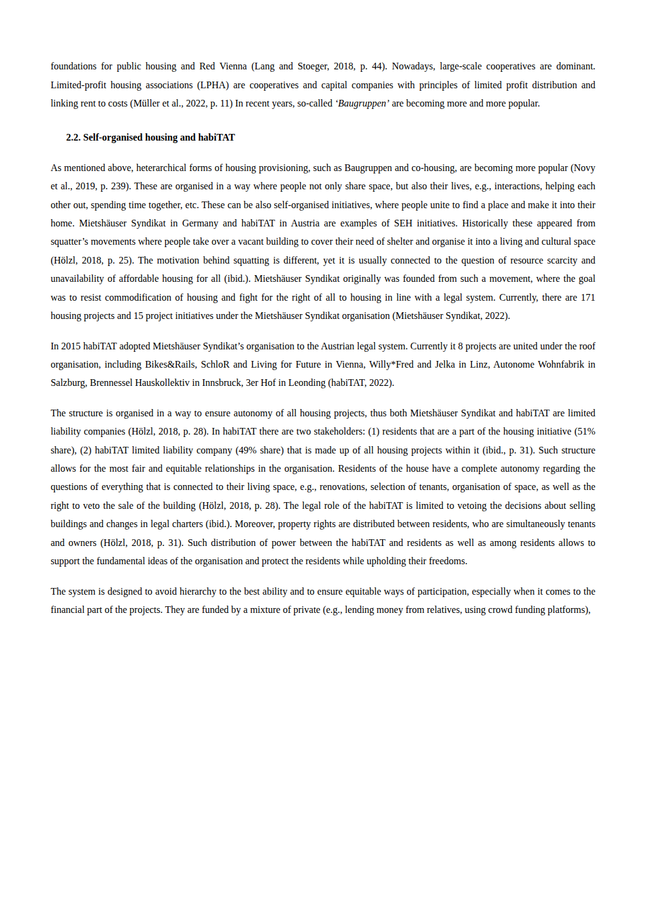foundations for public housing and Red Vienna (Lang and Stoeger, 2018, p. 44). Nowadays, large-scale cooperatives are dominant. Limited-profit housing associations (LPHA) are cooperatives and capital companies with principles of limited profit distribution and linking rent to costs (Müller et al., 2022, p. 11) In recent years, so-called ‘Baugruppen’ are becoming more and more popular.
2.2. Self-organised housing and habiTAT
As mentioned above, heterarchical forms of housing provisioning, such as Baugruppen and co-housing, are becoming more popular (Novy et al., 2019, p. 239). These are organised in a way where people not only share space, but also their lives, e.g., interactions, helping each other out, spending time together, etc. These can be also self-organised initiatives, where people unite to find a place and make it into their home. Mietshäuser Syndikat in Germany and habiTAT in Austria are examples of SEH initiatives. Historically these appeared from squatter’s movements where people take over a vacant building to cover their need of shelter and organise it into a living and cultural space (Hölzl, 2018, p. 25). The motivation behind squatting is different, yet it is usually connected to the question of resource scarcity and unavailability of affordable housing for all (ibid.). Mietshäuser Syndikat originally was founded from such a movement, where the goal was to resist commodification of housing and fight for the right of all to housing in line with a legal system. Currently, there are 171 housing projects and 15 project initiatives under the Mietshäuser Syndikat organisation (Mietshäuser Syndikat, 2022).
In 2015 habiTAT adopted Mietshäuser Syndikat’s organisation to the Austrian legal system. Currently it 8 projects are united under the roof organisation, including Bikes&Rails, SchloR and Living for Future in Vienna, Willy*Fred and Jelka in Linz, Autonome Wohnfabrik in Salzburg, Brennessel Hauskollektiv in Innsbruck, 3er Hof in Leonding (habiTAT, 2022).
The structure is organised in a way to ensure autonomy of all housing projects, thus both Mietshäuser Syndikat and habiTAT are limited liability companies (Hölzl, 2018, p. 28). In habiTAT there are two stakeholders: (1) residents that are a part of the housing initiative (51% share), (2) habiTAT limited liability company (49% share) that is made up of all housing projects within it (ibid., p. 31). Such structure allows for the most fair and equitable relationships in the organisation. Residents of the house have a complete autonomy regarding the questions of everything that is connected to their living space, e.g., renovations, selection of tenants, organisation of space, as well as the right to veto the sale of the building (Hölzl, 2018, p. 28). The legal role of the habiTAT is limited to vetoing the decisions about selling buildings and changes in legal charters (ibid.). Moreover, property rights are distributed between residents, who are simultaneously tenants and owners (Hölzl, 2018, p. 31). Such distribution of power between the habiTAT and residents as well as among residents allows to support the fundamental ideas of the organisation and protect the residents while upholding their freedoms.
The system is designed to avoid hierarchy to the best ability and to ensure equitable ways of participation, especially when it comes to the financial part of the projects. They are funded by a mixture of private (e.g., lending money from relatives, using crowd funding platforms),